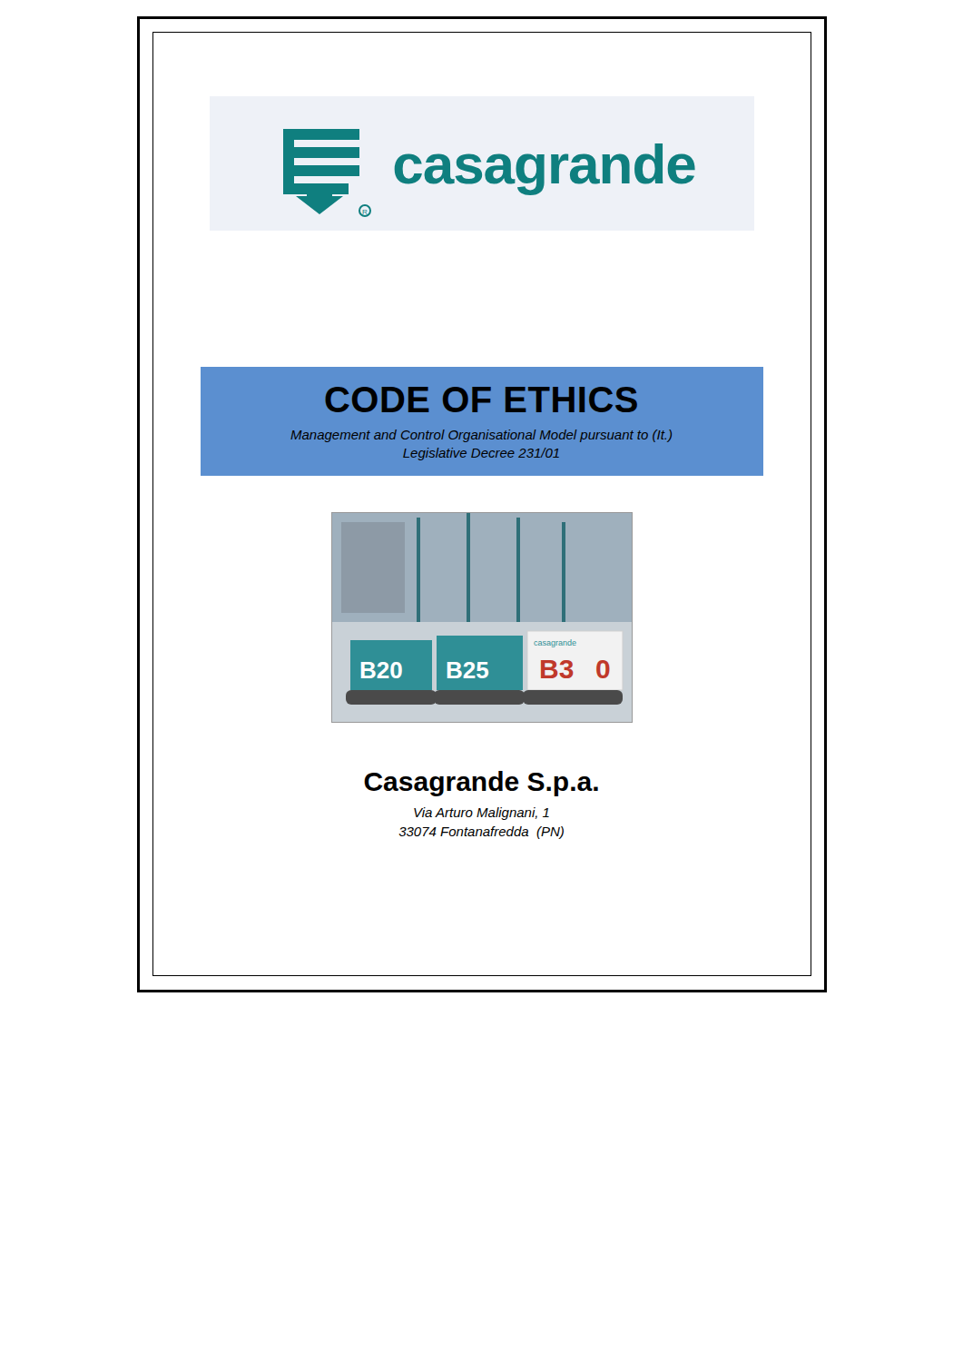R
casagrande
CODE OF ETHICS
Management and Control Organisational Model pursuant to (It.)
Legislative Decree 231/01
B20 B25 B3 0 casagrande
Casagrande S.p.a.
Via Arturo Malignani, 1
33074 Fontanafredda (PN)